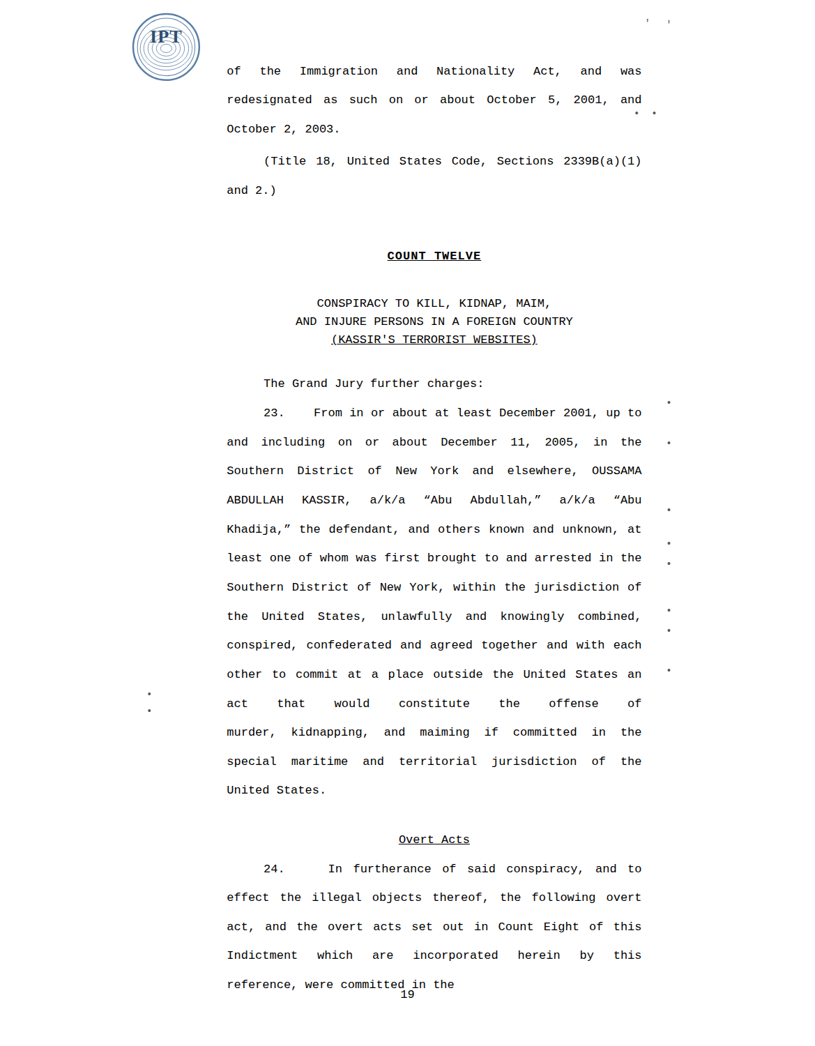IPT
' ' • • • • • • • • • • • •
of the Immigration and Nationality Act, and was redesignated as such on or about October 5, 2001, and October 2, 2003.
(Title 18, United States Code, Sections 2339B(a)(1) and 2.)
COUNT TWELVE
CONSPIRACY TO KILL, KIDNAP, MAIM,
AND INJURE PERSONS IN A FOREIGN COUNTRY
(KASSIR'S TERRORIST WEBSITES)
The Grand Jury further charges:
23. From in or about at least December 2001, up to and including on or about December 11, 2005, in the Southern District of New York and elsewhere, OUSSAMA ABDULLAH KASSIR, a/k/a “Abu Abdullah,” a/k/a “Abu Khadija,” the defendant, and others known and unknown, at least one of whom was first brought to and arrested in the Southern District of New York, within the jurisdiction of the United States, unlawfully and knowingly combined, conspired, confederated and agreed together and with each other to commit at a place outside the United States an act that would constitute the offense of murder, kidnapping, and maiming if committed in the special maritime and territorial jurisdiction of the United States.
Overt Acts
24. In furtherance of said conspiracy, and to effect the illegal objects thereof, the following overt act, and the overt acts set out in Count Eight of this Indictment which are incorporated herein by this reference, were committed in the
19